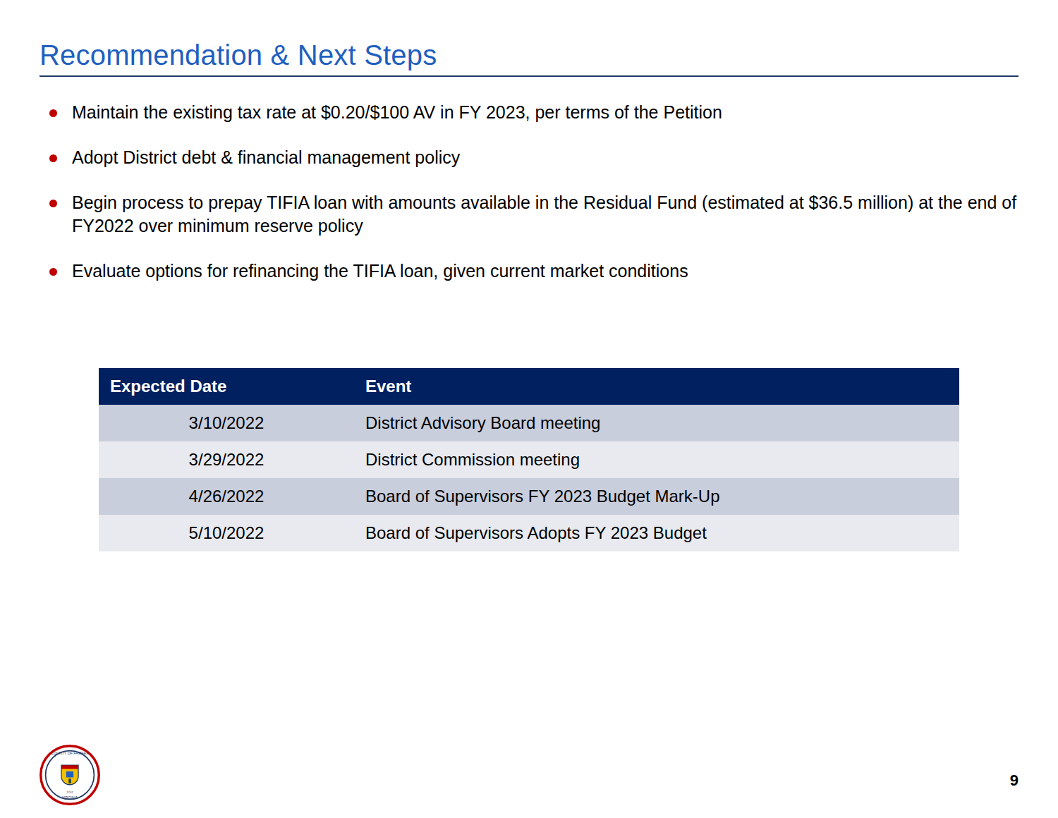Recommendation & Next Steps
Maintain the existing tax rate at $0.20/$100 AV in FY 2023, per terms of the Petition
Adopt District debt & financial management policy
Begin process to prepay TIFIA loan with amounts available in the Residual Fund (estimated at $36.5 million) at the end of FY2022 over minimum reserve policy
Evaluate options for refinancing the TIFIA loan, given current market conditions
| Expected Date | Event |
| --- | --- |
| 3/10/2022 | District Advisory Board meeting |
| 3/29/2022 | District Commission meeting |
| 4/26/2022 | Board of Supervisors FY 2023 Budget Mark-Up |
| 5/10/2022 | Board of Supervisors Adopts FY 2023 Budget |
COUNTY OF FAIRFAX VIRGINIA 1742
9